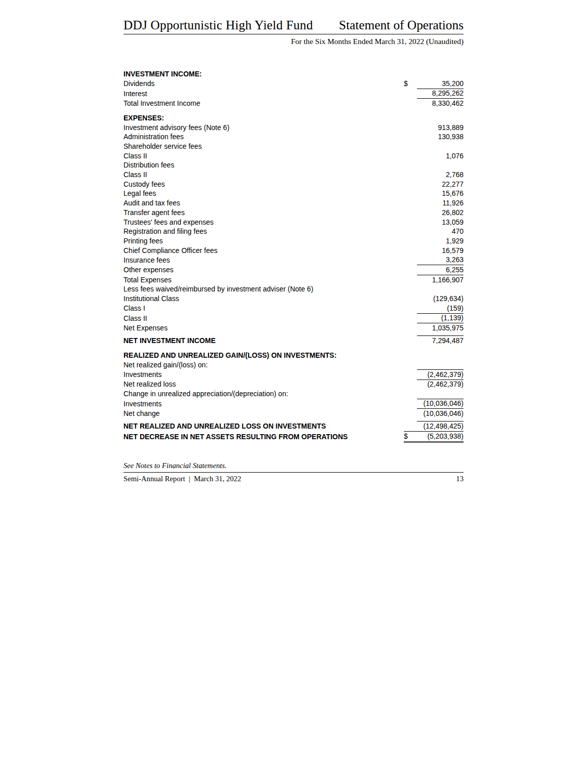DDJ Opportunistic High Yield Fund
Statement of Operations
For the Six Months Ended March 31, 2022 (Unaudited)
| INVESTMENT INCOME: | | |
| Dividends | $ | 35,200 |
| Interest | | 8,295,262 |
| Total Investment Income | | 8,330,462 |
| EXPENSES: | | |
| Investment advisory fees (Note 6) | | 913,889 |
| Administration fees | | 130,938 |
| Shareholder service fees | | |
| Class II | | 1,076 |
| Distribution fees | | |
| Class II | | 2,768 |
| Custody fees | | 22,277 |
| Legal fees | | 15,676 |
| Audit and tax fees | | 11,926 |
| Transfer agent fees | | 26,802 |
| Trustees' fees and expenses | | 13,059 |
| Registration and filing fees | | 470 |
| Printing fees | | 1,929 |
| Chief Compliance Officer fees | | 16,579 |
| Insurance fees | | 3,263 |
| Other expenses | | 6,255 |
| Total Expenses | | 1,166,907 |
| Less fees waived/reimbursed by investment adviser (Note 6) | | |
| Institutional Class | | (129,634) |
| Class I | | (159) |
| Class II | | (1,139) |
| Net Expenses | | 1,035,975 |
| NET INVESTMENT INCOME | | 7,294,487 |
| REALIZED AND UNREALIZED GAIN/(LOSS) ON INVESTMENTS: | | |
| Net realized gain/(loss) on: | | |
| Investments | | (2,462,379) |
| Net realized loss | | (2,462,379) |
| Change in unrealized appreciation/(depreciation) on: | | |
| Investments | | (10,036,046) |
| Net change | | (10,036,046) |
| NET REALIZED AND UNREALIZED LOSS ON INVESTMENTS | | (12,498,425) |
| NET DECREASE IN NET ASSETS RESULTING FROM OPERATIONS | $ | (5,203,938) |
See Notes to Financial Statements.
Semi-Annual Report | March 31, 2022
13